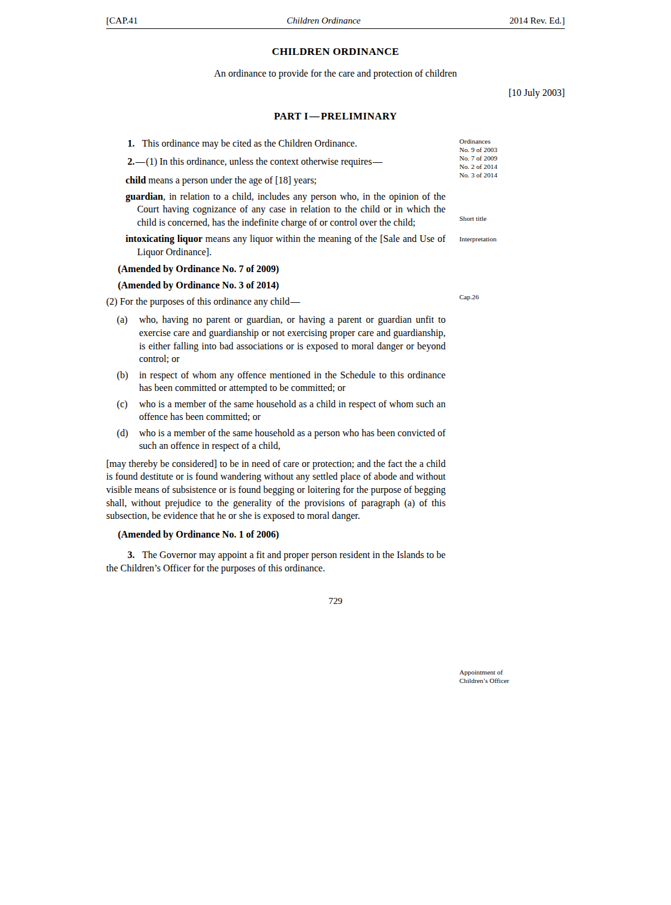[CAP.41 Children Ordinance 2014 Rev. Ed.]
CHILDREN ORDINANCE
An ordinance to provide for the care and protection of children
[10 July 2003]
PART I — PRELIMINARY
Ordinances
No. 9 of 2003
No. 7 of 2009
No. 2 of 2014
No. 3 of 2014
Short title
Interpretation
Cap.26
Appointment of
Children’s Officer
1. This ordinance may be cited as the Children Ordinance.
2. — (1) In this ordinance, unless the context otherwise requires —
child means a person under the age of [18] years;
guardian, in relation to a child, includes any person who, in the opinion of the Court having cognizance of any case in relation to the child or in which the child is concerned, has the indefinite charge of or control over the child;
intoxicating liquor means any liquor within the meaning of the [Sale and Use of Liquor Ordinance].
(Amended by Ordinance No. 7 of 2009)
(Amended by Ordinance No. 3 of 2014)
(2) For the purposes of this ordinance any child —
(a) who, having no parent or guardian, or having a parent or guardian unfit to exercise care and guardianship or not exercising proper care and guardianship, is either falling into bad associations or is exposed to moral danger or beyond control; or
(b) in respect of whom any offence mentioned in the Schedule to this ordinance has been committed or attempted to be committed; or
(c) who is a member of the same household as a child in respect of whom such an offence has been committed; or
(d) who is a member of the same household as a person who has been convicted of such an offence in respect of a child,
[may thereby be considered] to be in need of care or protection; and the fact the a child is found destitute or is found wandering without any settled place of abode and without visible means of subsistence or is found begging or loitering for the purpose of begging shall, without prejudice to the generality of the provisions of paragraph (a) of this subsection, be evidence that he or she is exposed to moral danger.
(Amended by Ordinance No. 1 of 2006)
3. The Governor may appoint a fit and proper person resident in the Islands to be the Children’s Officer for the purposes of this ordinance.
729